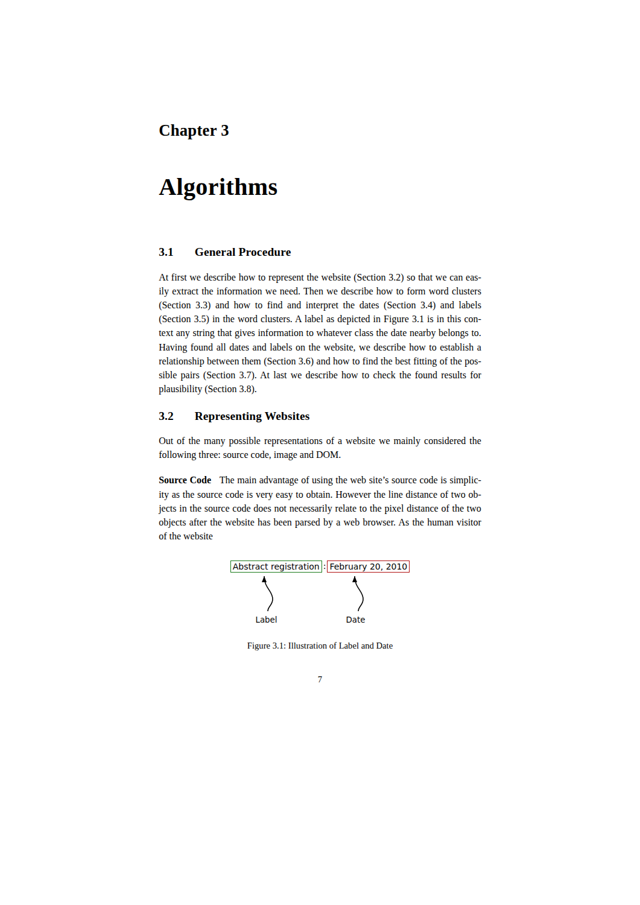Chapter 3
Algorithms
3.1 General Procedure
At first we describe how to represent the website (Section 3.2) so that we can easily extract the information we need. Then we describe how to form word clusters (Section 3.3) and how to find and interpret the dates (Section 3.4) and labels (Section 3.5) in the word clusters. A label as depicted in Figure 3.1 is in this context any string that gives information to whatever class the date nearby belongs to. Having found all dates and labels on the website, we describe how to establish a relationship between them (Section 3.6) and how to find the best fitting of the possible pairs (Section 3.7). At last we describe how to check the found results for plausibility (Section 3.8).
3.2 Representing Websites
Out of the many possible representations of a website we mainly considered the following three: source code, image and DOM.
Source Code The main advantage of using the web site’s source code is simplicity as the source code is very easy to obtain. However the line distance of two objects in the source code does not necessarily relate to the pixel distance of the two objects after the website has been parsed by a web browser. As the human visitor of the website
Abstract registration: February 20, 2010
Label Date
Figure 3.1: Illustration of Label and Date
7